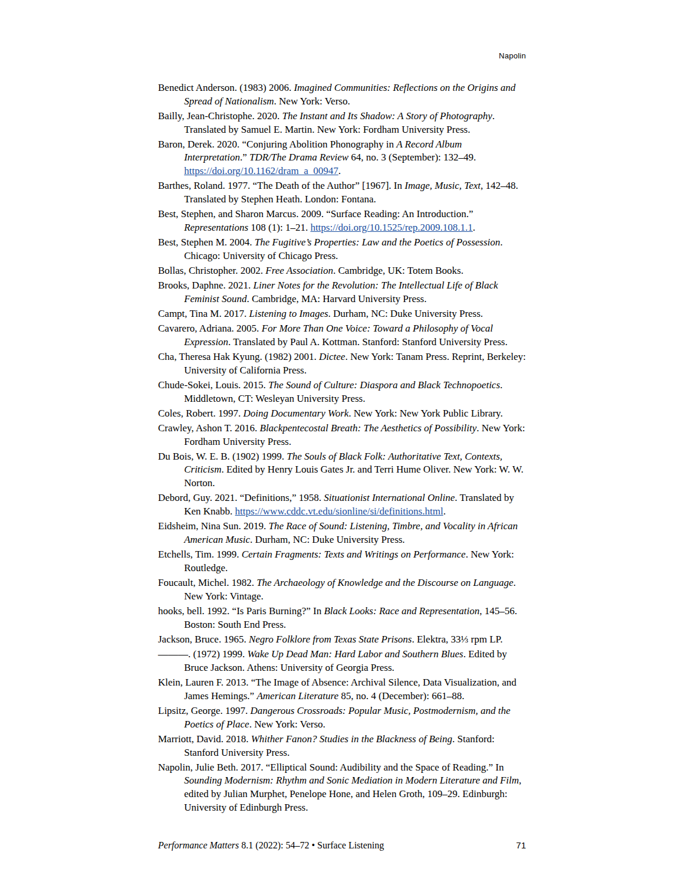Napolin
Benedict Anderson. (1983) 2006. Imagined Communities: Reflections on the Origins and Spread of Nationalism. New York: Verso.
Bailly, Jean-Christophe. 2020. The Instant and Its Shadow: A Story of Photography. Translated by Samuel E. Martin. New York: Fordham University Press.
Baron, Derek. 2020. “Conjuring Abolition Phonography in A Record Album Interpretation.” TDR/The Drama Review 64, no. 3 (September): 132–49. https://doi.org/10.1162/dram_a_00947.
Barthes, Roland. 1977. “The Death of the Author” [1967]. In Image, Music, Text, 142–48. Translated by Stephen Heath. London: Fontana.
Best, Stephen, and Sharon Marcus. 2009. “Surface Reading: An Introduction.” Representations 108 (1): 1–21. https://doi.org/10.1525/rep.2009.108.1.1.
Best, Stephen M. 2004. The Fugitive’s Properties: Law and the Poetics of Possession. Chicago: University of Chicago Press.
Bollas, Christopher. 2002. Free Association. Cambridge, UK: Totem Books.
Brooks, Daphne. 2021. Liner Notes for the Revolution: The Intellectual Life of Black Feminist Sound. Cambridge, MA: Harvard University Press.
Campt, Tina M. 2017. Listening to Images. Durham, NC: Duke University Press.
Cavarero, Adriana. 2005. For More Than One Voice: Toward a Philosophy of Vocal Expression. Translated by Paul A. Kottman. Stanford: Stanford University Press.
Cha, Theresa Hak Kyung. (1982) 2001. Dictee. New York: Tanam Press. Reprint, Berkeley: University of California Press.
Chude-Sokei, Louis. 2015. The Sound of Culture: Diaspora and Black Technopoetics. Middletown, CT: Wesleyan University Press.
Coles, Robert. 1997. Doing Documentary Work. New York: New York Public Library.
Crawley, Ashon T. 2016. Blackpentecostal Breath: The Aesthetics of Possibility. New York: Fordham University Press.
Du Bois, W. E. B. (1902) 1999. The Souls of Black Folk: Authoritative Text, Contexts, Criticism. Edited by Henry Louis Gates Jr. and Terri Hume Oliver. New York: W. W. Norton.
Debord, Guy. 2021. “Definitions,” 1958. Situationist International Online. Translated by Ken Knabb. https://www.cddc.vt.edu/sionline/si/definitions.html.
Eidsheim, Nina Sun. 2019. The Race of Sound: Listening, Timbre, and Vocality in African American Music. Durham, NC: Duke University Press.
Etchells, Tim. 1999. Certain Fragments: Texts and Writings on Performance. New York: Routledge.
Foucault, Michel. 1982. The Archaeology of Knowledge and the Discourse on Language. New York: Vintage.
hooks, bell. 1992. “Is Paris Burning?” In Black Looks: Race and Representation, 145–56. Boston: South End Press.
Jackson, Bruce. 1965. Negro Folklore from Texas State Prisons. Elektra, 33⅓ rpm LP.
———. (1972) 1999. Wake Up Dead Man: Hard Labor and Southern Blues. Edited by Bruce Jackson. Athens: University of Georgia Press.
Klein, Lauren F. 2013. “The Image of Absence: Archival Silence, Data Visualization, and James Hemings.” American Literature 85, no. 4 (December): 661–88.
Lipsitz, George. 1997. Dangerous Crossroads: Popular Music, Postmodernism, and the Poetics of Place. New York: Verso.
Marriott, David. 2018. Whither Fanon? Studies in the Blackness of Being. Stanford: Stanford University Press.
Napolin, Julie Beth. 2017. “Elliptical Sound: Audibility and the Space of Reading.” In Sounding Modernism: Rhythm and Sonic Mediation in Modern Literature and Film, edited by Julian Murphet, Penelope Hone, and Helen Groth, 109–29. Edinburgh: University of Edinburgh Press.
Performance Matters 8.1 (2022): 54–72 • Surface Listening
71